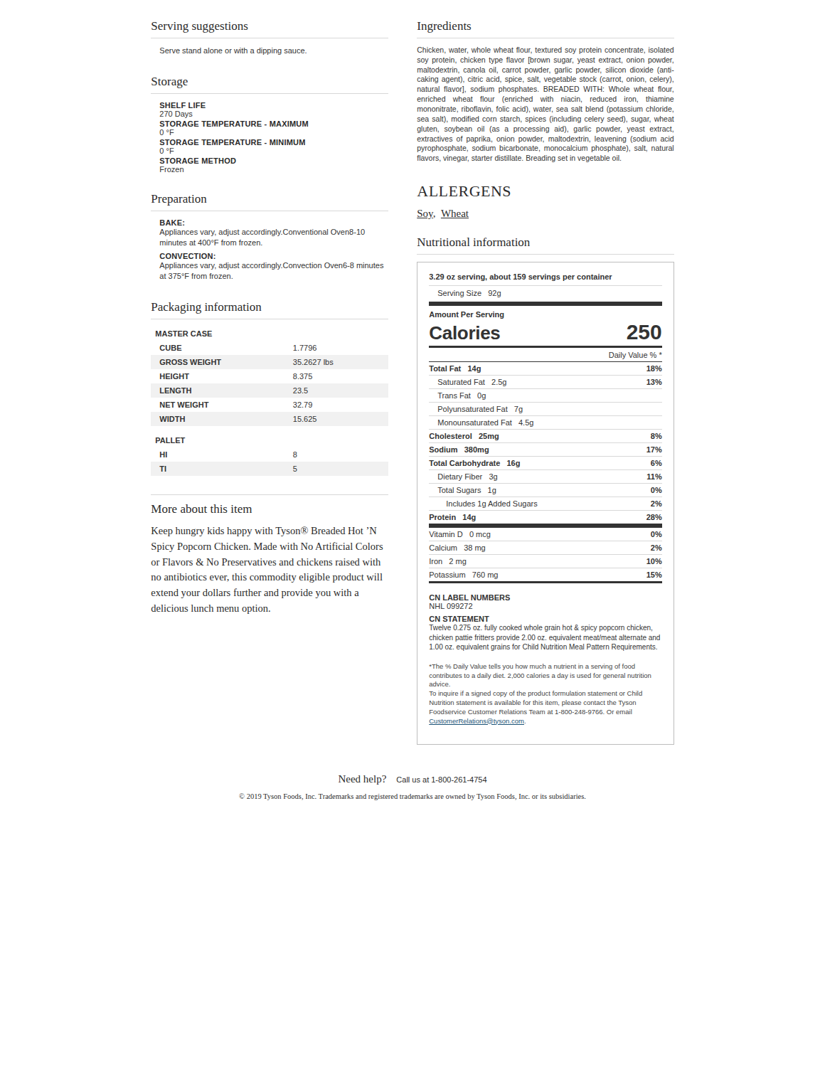Serving suggestions
Serve stand alone or with a dipping sauce.
Storage
Shelf Life
270 Days
Storage Temperature - Maximum
0 °F
Storage Temperature - Minimum
0 °F
Storage Method
Frozen
Preparation
Bake:
Appliances vary, adjust accordingly.Conventional Oven8-10 minutes at 400°F from frozen.
Convection:
Appliances vary, adjust accordingly.Convection Oven6-8 minutes at 375°F from frozen.
Packaging information
| Master Case |
| Cube | 1.7796 |
| Gross Weight | 35.2627 lbs |
| Height | 8.375 |
| Length | 23.5 |
| Net Weight | 32.79 |
| Width | 15.625 |
| Pallet |
| Hi | 8 |
| Ti | 5 |
More about this item
Keep hungry kids happy with Tyson® Breaded Hot ’N Spicy Popcorn Chicken. Made with No Artificial Colors or Flavors & No Preservatives and chickens raised with no antibiotics ever, this commodity eligible product will extend your dollars further and provide you with a delicious lunch menu option.
Ingredients
Chicken, water, whole wheat flour, textured soy protein concentrate, isolated soy protein, chicken type flavor [brown sugar, yeast extract, onion powder, maltodextrin, canola oil, carrot powder, garlic powder, silicon dioxide (anti-caking agent), citric acid, spice, salt, vegetable stock (carrot, onion, celery), natural flavor], sodium phosphates. BREADED WITH: Whole wheat flour, enriched wheat flour (enriched with niacin, reduced iron, thiamine mononitrate, riboflavin, folic acid), water, sea salt blend (potassium chloride, sea salt), modified corn starch, spices (including celery seed), sugar, wheat gluten, soybean oil (as a processing aid), garlic powder, yeast extract, extractives of paprika, onion powder, maltodextrin, leavening (sodium acid pyrophosphate, sodium bicarbonate, monocalcium phosphate), salt, natural flavors, vinegar, starter distillate. Breading set in vegetable oil.
ALLERGENS
Soy, Wheat
Nutritional information
3.29 oz serving, about 159 servings per container
Serving Size 92g
Amount Per Serving
Calories 250
Daily Value % *
| Total Fat 14g | 18% |
| Saturated Fat 2.5g | 13% |
| Trans Fat 0g | |
| Polyunsaturated Fat 7g | |
| Monounsaturated Fat 4.5g | |
| Cholesterol 25mg | 8% |
| Sodium 380mg | 17% |
| Total Carbohydrate 16g | 6% |
| Dietary Fiber 3g | 11% |
| Total Sugars 1g | 0% |
| Includes 1g Added Sugars | 2% |
| Protein 14g | 28% |
| Vitamin D 0 mcg | 0% |
| Calcium 38 mg | 2% |
| Iron 2 mg | 10% |
| Potassium 760 mg | 15% |
CN Label Numbers
NHL 099272
CN Statement
Twelve 0.275 oz. fully cooked whole grain hot & spicy popcorn chicken, chicken pattie fritters provide 2.00 oz. equivalent meat/meat alternate and 1.00 oz. equivalent grains for Child Nutrition Meal Pattern Requirements.
*The % Daily Value tells you how much a nutrient in a serving of food contributes to a daily diet. 2,000 calories a day is used for general nutrition advice.
To inquire if a signed copy of the product formulation statement or Child Nutrition statement is available for this item, please contact the Tyson Foodservice Customer Relations Team at 1-800-248-9766. Or email
CustomerRelations@tyson.com.
Need help?Call us at 1-800-261-4754
© 2019 Tyson Foods, Inc. Trademarks and registered trademarks are owned by Tyson Foods, Inc. or its subsidiaries.